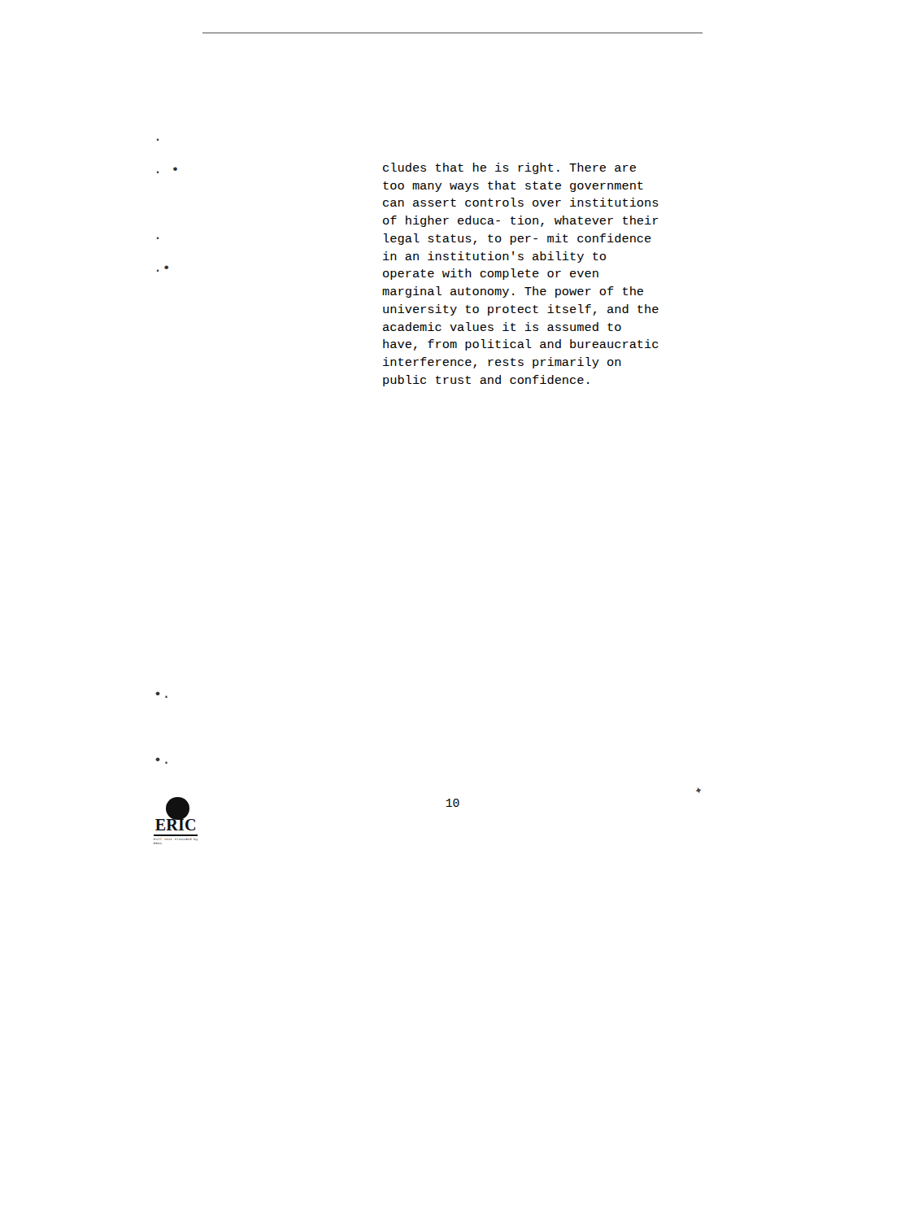.
. •
.
.•
cludes that he is right. There are too many ways that state government can assert controls over institutions of higher educa- tion, whatever their legal status, to per- mit confidence in an institution's ability to operate with complete or even marginal autonomy. The power of the university to protect itself, and the academic values it is assumed to have, from political and bureaucratic interference, rests primarily on public trust and confidence.
•.
•.
✦
10
ERIC
Full Text Provided by ERIC